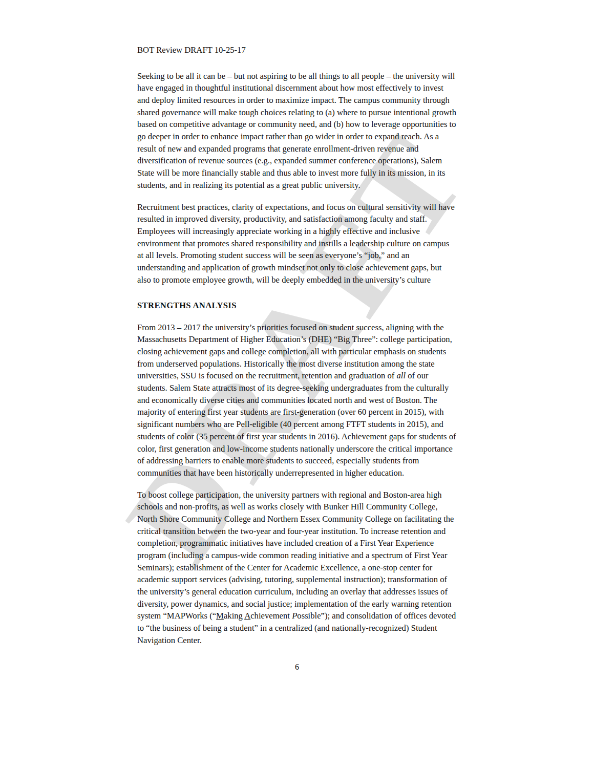DRAFT
BOT Review DRAFT 10-25-17
Seeking to be all it can be – but not aspiring to be all things to all people – the university will have engaged in thoughtful institutional discernment about how most effectively to invest and deploy limited resources in order to maximize impact. The campus community through shared governance will make tough choices relating to (a) where to pursue intentional growth based on competitive advantage or community need, and (b) how to leverage opportunities to go deeper in order to enhance impact rather than go wider in order to expand reach. As a result of new and expanded programs that generate enrollment-driven revenue and diversification of revenue sources (e.g., expanded summer conference operations), Salem State will be more financially stable and thus able to invest more fully in its mission, in its students, and in realizing its potential as a great public university.
Recruitment best practices, clarity of expectations, and focus on cultural sensitivity will have resulted in improved diversity, productivity, and satisfaction among faculty and staff. Employees will increasingly appreciate working in a highly effective and inclusive environment that promotes shared responsibility and instills a leadership culture on campus at all levels. Promoting student success will be seen as everyone’s “job,” and an understanding and application of growth mindset not only to close achievement gaps, but also to promote employee growth, will be deeply embedded in the university’s culture
STRENGTHS ANALYSIS
From 2013 – 2017 the university’s priorities focused on student success, aligning with the Massachusetts Department of Higher Education’s (DHE) “Big Three”: college participation, closing achievement gaps and college completion, all with particular emphasis on students from underserved populations. Historically the most diverse institution among the state universities, SSU is focused on the recruitment, retention and graduation of all of our students. Salem State attracts most of its degree-seeking undergraduates from the culturally and economically diverse cities and communities located north and west of Boston. The majority of entering first year students are first-generation (over 60 percent in 2015), with significant numbers who are Pell-eligible (40 percent among FTFT students in 2015), and students of color (35 percent of first year students in 2016). Achievement gaps for students of color, first generation and low-income students nationally underscore the critical importance of addressing barriers to enable more students to succeed, especially students from communities that have been historically underrepresented in higher education.
To boost college participation, the university partners with regional and Boston-area high schools and non-profits, as well as works closely with Bunker Hill Community College, North Shore Community College and Northern Essex Community College on facilitating the critical transition between the two-year and four-year institution. To increase retention and completion, programmatic initiatives have included creation of a First Year Experience program (including a campus-wide common reading initiative and a spectrum of First Year Seminars); establishment of the Center for Academic Excellence, a one-stop center for academic support services (advising, tutoring, supplemental instruction); transformation of the university’s general education curriculum, including an overlay that addresses issues of diversity, power dynamics, and social justice; implementation of the early warning retention system “MAPWorks (“Making Achievement Possible”); and consolidation of offices devoted to “the business of being a student” in a centralized (and nationally-recognized) Student Navigation Center.
6